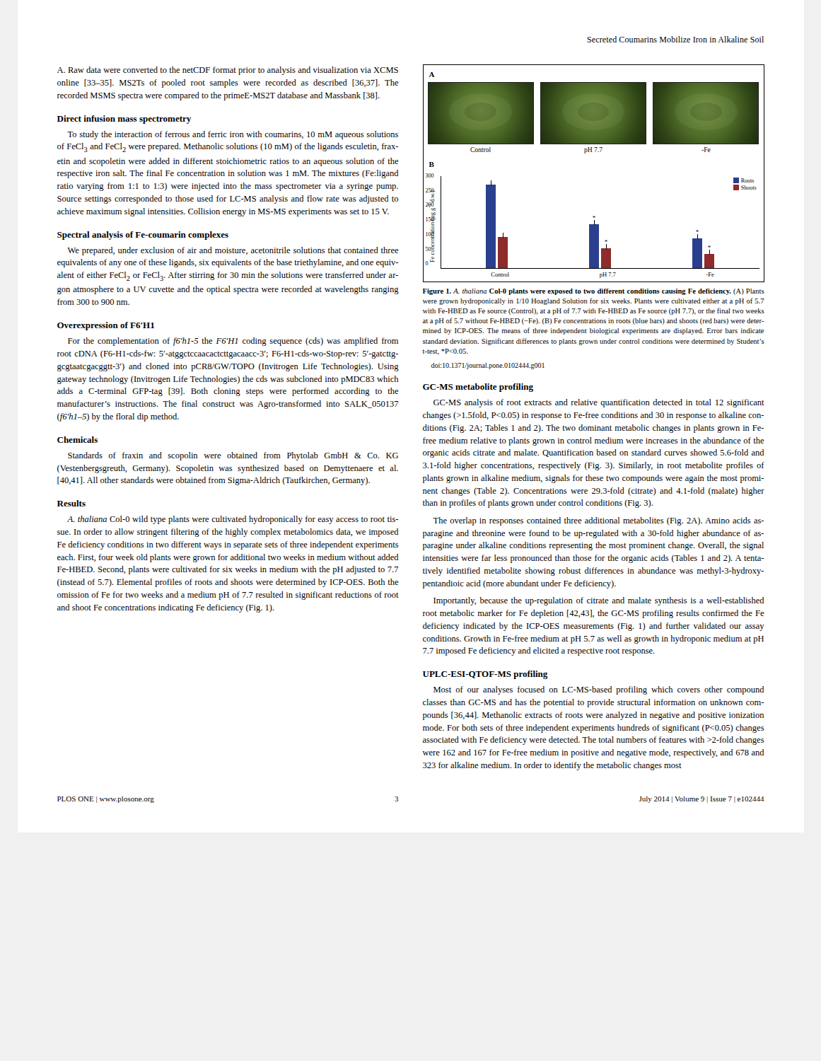Secreted Coumarins Mobilize Iron in Alkaline Soil
A. Raw data were converted to the netCDF format prior to analysis and visualization via XCMS online [33–35]. MS2Ts of pooled root samples were recorded as described [36,37]. The recorded MSMS spectra were compared to the primeE-MS2T database and Massbank [38].
Direct infusion mass spectrometry
To study the interaction of ferrous and ferric iron with coumarins, 10 mM aqueous solutions of FeCl3 and FeCl2 were prepared. Methanolic solutions (10 mM) of the ligands esculetin, fraxetin and scopoletin were added in different stoichiometric ratios to an aqueous solution of the respective iron salt. The final Fe concentration in solution was 1 mM. The mixtures (Fe:ligand ratio varying from 1:1 to 1:3) were injected into the mass spectrometer via a syringe pump. Source settings corresponded to those used for LC-MS analysis and flow rate was adjusted to achieve maximum signal intensities. Collision energy in MS-MS experiments was set to 15 V.
Spectral analysis of Fe-coumarin complexes
We prepared, under exclusion of air and moisture, acetonitrile solutions that contained three equivalents of any one of these ligands, six equivalents of the base triethylamine, and one equivalent of either FeCl2 or FeCl3. After stirring for 30 min the solutions were transferred under argon atmosphere to a UV cuvette and the optical spectra were recorded at wavelengths ranging from 300 to 900 nm.
Overexpression of F6′H1
For the complementation of f6′h1-5 the F6′H1 coding sequence (cds) was amplified from root cDNA (F6-H1-cds-fw: 5′-atggctccaacactcttgacaacc-3′; F6-H1-cds-wo-Stop-rev: 5′-gatcttggcgtaatcgacggtt-3′) and cloned into pCR8/GW/TOPO (Invitrogen Life Technologies). Using gateway technology (Invitrogen Life Technologies) the cds was subcloned into pMDC83 which adds a C-terminal GFP-tag [39]. Both cloning steps were performed according to the manufacturer’s instructions. The final construct was Agro-transformed into SALK_050137 (f6′h1–5) by the floral dip method.
Chemicals
Standards of fraxin and scopolin were obtained from Phytolab GmbH & Co. KG (Vestenbergsgreuth, Germany). Scopoletin was synthesized based on Demyttenaere et al. [40,41]. All other standards were obtained from Sigma-Aldrich (Taufkirchen, Germany).
Results
A. thaliana Col-0 wild type plants were cultivated hydroponically for easy access to root tissue. In order to allow stringent filtering of the highly complex metabolomics data, we imposed Fe deficiency conditions in two different ways in separate sets of three independent experiments each. First, four week old plants were grown for additional two weeks in medium without added Fe-HBED. Second, plants were cultivated for six weeks in medium with the pH adjusted to 7.7 (instead of 5.7). Elemental profiles of roots and shoots were determined by ICP-OES. Both the omission of Fe for two weeks and a medium pH of 7.7 resulted in significant reductions of root and shoot Fe concentrations indicating Fe deficiency (Fig. 1).
A
Control
pH 7.7
-Fe
B
Fe concentration (µg g-1 d.w.)
300
250
200
150
100
50
0
Roots
Shoots
*
*
*
*
Control
pH 7.7
-Fe
Figure 1. A. thaliana Col-0 plants were exposed to two different conditions causing Fe deficiency. (A) Plants were grown hydroponically in 1/10 Hoagland Solution for six weeks. Plants were cultivated either at a pH of 5.7 with Fe-HBED as Fe source (Control), at a pH of 7.7 with Fe-HBED as Fe source (pH 7.7), or the final two weeks at a pH of 5.7 without Fe-HBED (−Fe). (B) Fe concentrations in roots (blue bars) and shoots (red bars) were determined by ICP-OES. The means of three independent biological experiments are displayed. Error bars indicate standard deviation. Significant differences to plants grown under control conditions were determined by Student’s t-test, *P<0.05.
doi:10.1371/journal.pone.0102444.g001
GC-MS metabolite profiling
GC-MS analysis of root extracts and relative quantification detected in total 12 significant changes (>1.5fold, P<0.05) in response to Fe-free conditions and 30 in response to alkaline conditions (Fig. 2A; Tables 1 and 2). The two dominant metabolic changes in plants grown in Fe-free medium relative to plants grown in control medium were increases in the abundance of the organic acids citrate and malate. Quantification based on standard curves showed 5.6-fold and 3.1-fold higher concentrations, respectively (Fig. 3). Similarly, in root metabolite profiles of plants grown in alkaline medium, signals for these two compounds were again the most prominent changes (Table 2). Concentrations were 29.3-fold (citrate) and 4.1-fold (malate) higher than in profiles of plants grown under control conditions (Fig. 3).
The overlap in responses contained three additional metabolites (Fig. 2A). Amino acids asparagine and threonine were found to be up-regulated with a 30-fold higher abundance of asparagine under alkaline conditions representing the most prominent change. Overall, the signal intensities were far less pronounced than those for the organic acids (Tables 1 and 2). A tentatively identified metabolite showing robust differences in abundance was methyl-3-hydroxy-pentandioic acid (more abundant under Fe deficiency).
Importantly, because the up-regulation of citrate and malate synthesis is a well-established root metabolic marker for Fe depletion [42,43], the GC-MS profiling results confirmed the Fe deficiency indicated by the ICP-OES measurements (Fig. 1) and further validated our assay conditions. Growth in Fe-free medium at pH 5.7 as well as growth in hydroponic medium at pH 7.7 imposed Fe deficiency and elicited a respective root response.
UPLC-ESI-QTOF-MS profiling
Most of our analyses focused on LC-MS-based profiling which covers other compound classes than GC-MS and has the potential to provide structural information on unknown compounds [36,44]. Methanolic extracts of roots were analyzed in negative and positive ionization mode. For both sets of three independent experiments hundreds of significant (P<0.05) changes associated with Fe deficiency were detected. The total numbers of features with >2-fold changes were 162 and 167 for Fe-free medium in positive and negative mode, respectively, and 678 and 323 for alkaline medium. In order to identify the metabolic changes most
PLOS ONE | www.plosone.org
3
July 2014 | Volume 9 | Issue 7 | e102444